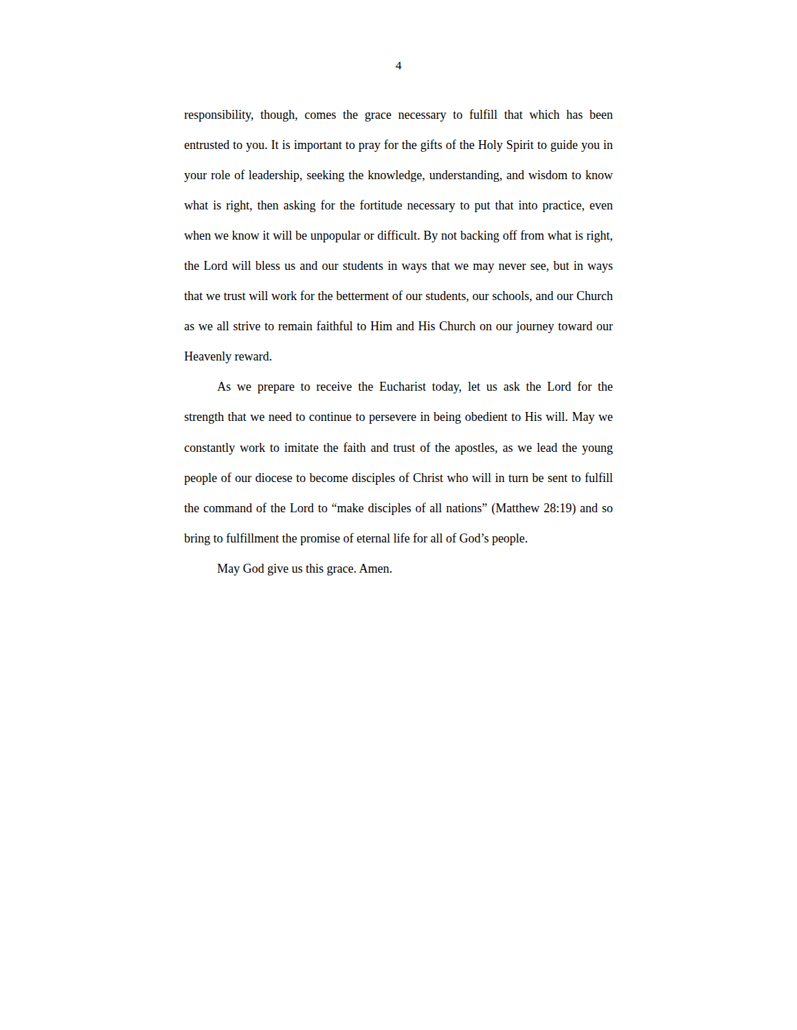4
responsibility, though, comes the grace necessary to fulfill that which has been entrusted to you. It is important to pray for the gifts of the Holy Spirit to guide you in your role of leadership, seeking the knowledge, understanding, and wisdom to know what is right, then asking for the fortitude necessary to put that into practice, even when we know it will be unpopular or difficult. By not backing off from what is right, the Lord will bless us and our students in ways that we may never see, but in ways that we trust will work for the betterment of our students, our schools, and our Church as we all strive to remain faithful to Him and His Church on our journey toward our Heavenly reward.
As we prepare to receive the Eucharist today, let us ask the Lord for the strength that we need to continue to persevere in being obedient to His will. May we constantly work to imitate the faith and trust of the apostles, as we lead the young people of our diocese to become disciples of Christ who will in turn be sent to fulfill the command of the Lord to “make disciples of all nations” (Matthew 28:19) and so bring to fulfillment the promise of eternal life for all of God’s people.
May God give us this grace. Amen.